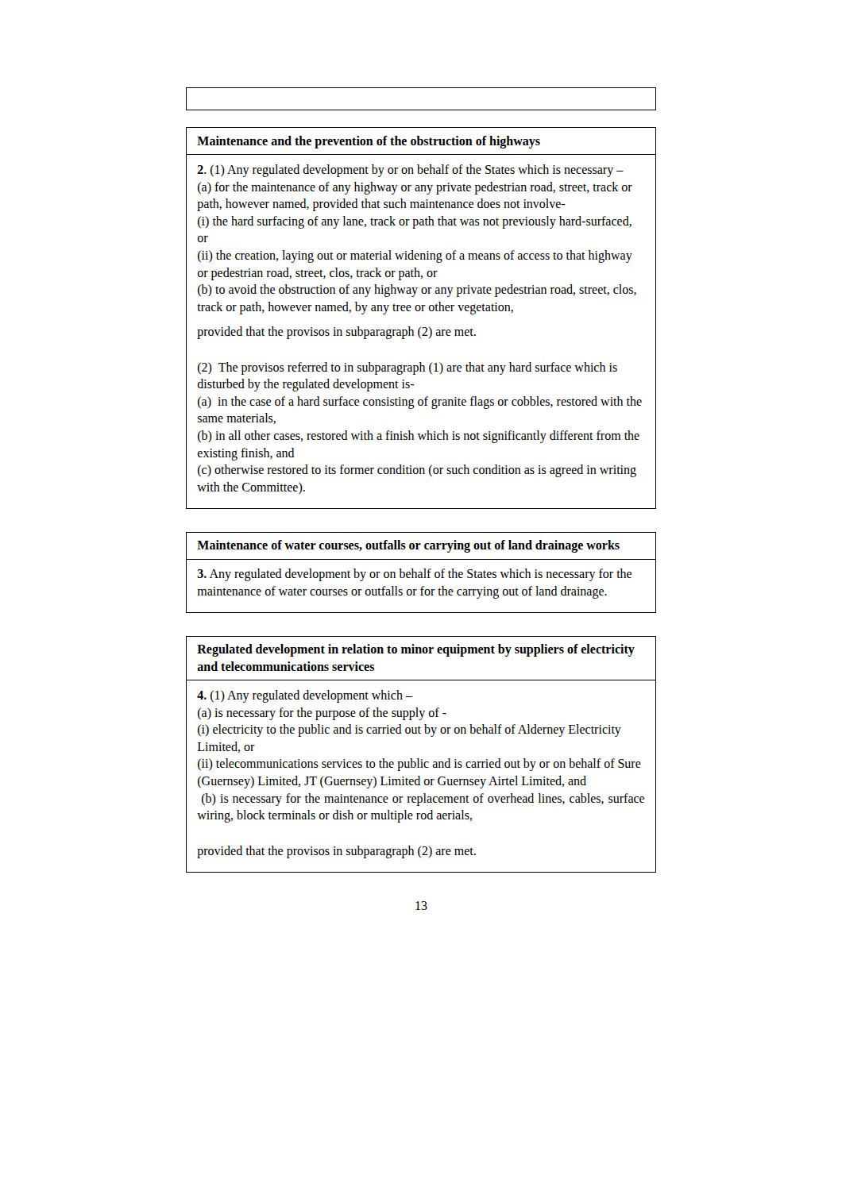Maintenance and the prevention of the obstruction of highways
2. (1) Any regulated development by or on behalf of the States which is necessary –
(a) for the maintenance of any highway or any private pedestrian road, street, track or path, however named, provided that such maintenance does not involve-
(i) the hard surfacing of any lane, track or path that was not previously hard-surfaced, or
(ii) the creation, laying out or material widening of a means of access to that highway or pedestrian road, street, clos, track or path, or
(b) to avoid the obstruction of any highway or any private pedestrian road, street, clos, track or path, however named, by any tree or other vegetation,
provided that the provisos in subparagraph (2) are met.
(2) The provisos referred to in subparagraph (1) are that any hard surface which is disturbed by the regulated development is-
(a) in the case of a hard surface consisting of granite flags or cobbles, restored with the same materials,
(b) in all other cases, restored with a finish which is not significantly different from the existing finish, and
(c) otherwise restored to its former condition (or such condition as is agreed in writing with the Committee).
Maintenance of water courses, outfalls or carrying out of land drainage works
3. Any regulated development by or on behalf of the States which is necessary for the maintenance of water courses or outfalls or for the carrying out of land drainage.
Regulated development in relation to minor equipment by suppliers of electricity and telecommunications services
4. (1) Any regulated development which –
(a) is necessary for the purpose of the supply of -
(i) electricity to the public and is carried out by or on behalf of Alderney Electricity Limited, or
(ii) telecommunications services to the public and is carried out by or on behalf of Sure (Guernsey) Limited, JT (Guernsey) Limited or Guernsey Airtel Limited, and
(b) is necessary for the maintenance or replacement of overhead lines, cables, surface wiring, block terminals or dish or multiple rod aerials,
provided that the provisos in subparagraph (2) are met.
13